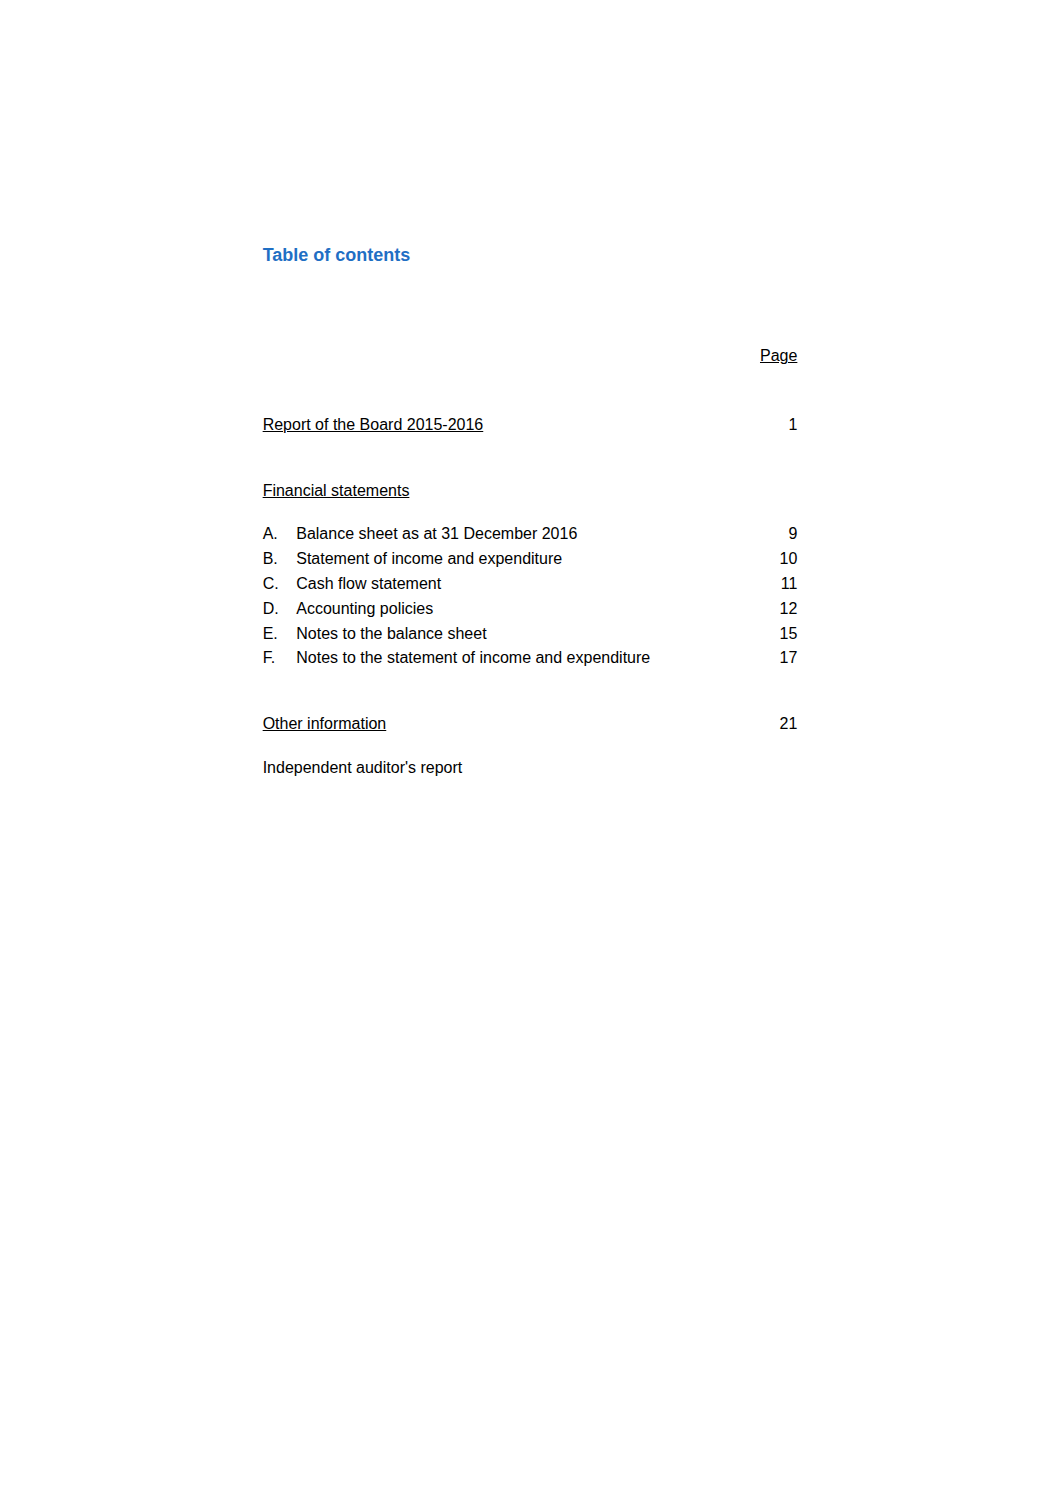Table of contents
Page
| Report of the Board 2015-2016 | 1 |
| Financial statements | |
| A. | Balance sheet as at 31 December 2016 | 9 |
| B. | Statement of income and expenditure | 10 |
| C. | Cash flow statement | 11 |
| D. | Accounting policies | 12 |
| E. | Notes to the balance sheet | 15 |
| F. | Notes to the statement of income and expenditure | 17 |
| Other information | 21 |
| Independent auditor's report | |